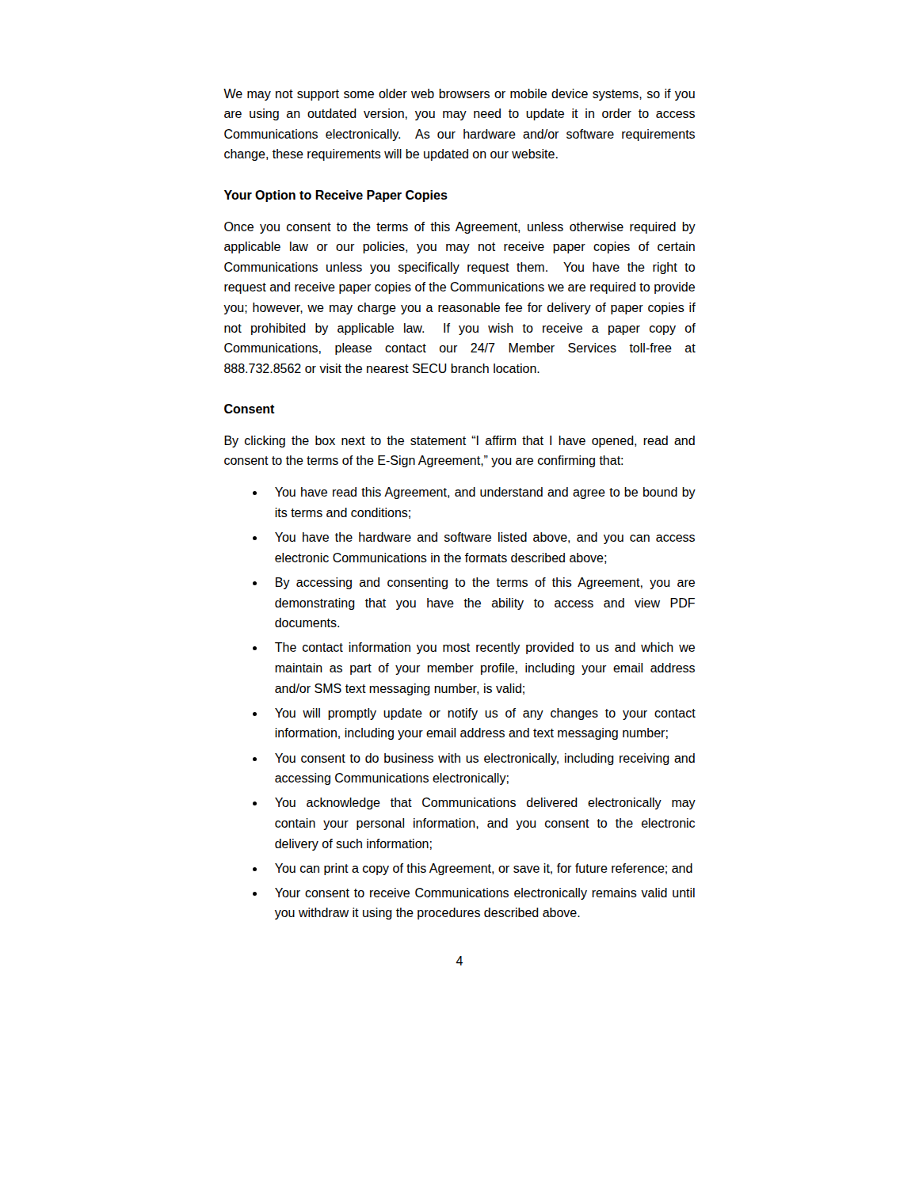We may not support some older web browsers or mobile device systems, so if you are using an outdated version, you may need to update it in order to access Communications electronically. As our hardware and/or software requirements change, these requirements will be updated on our website.
Your Option to Receive Paper Copies
Once you consent to the terms of this Agreement, unless otherwise required by applicable law or our policies, you may not receive paper copies of certain Communications unless you specifically request them. You have the right to request and receive paper copies of the Communications we are required to provide you; however, we may charge you a reasonable fee for delivery of paper copies if not prohibited by applicable law. If you wish to receive a paper copy of Communications, please contact our 24/7 Member Services toll-free at 888.732.8562 or visit the nearest SECU branch location.
Consent
By clicking the box next to the statement “I affirm that I have opened, read and consent to the terms of the E-Sign Agreement,” you are confirming that:
You have read this Agreement, and understand and agree to be bound by its terms and conditions;
You have the hardware and software listed above, and you can access electronic Communications in the formats described above;
By accessing and consenting to the terms of this Agreement, you are demonstrating that you have the ability to access and view PDF documents.
The contact information you most recently provided to us and which we maintain as part of your member profile, including your email address and/or SMS text messaging number, is valid;
You will promptly update or notify us of any changes to your contact information, including your email address and text messaging number;
You consent to do business with us electronically, including receiving and accessing Communications electronically;
You acknowledge that Communications delivered electronically may contain your personal information, and you consent to the electronic delivery of such information;
You can print a copy of this Agreement, or save it, for future reference; and
Your consent to receive Communications electronically remains valid until you withdraw it using the procedures described above.
4